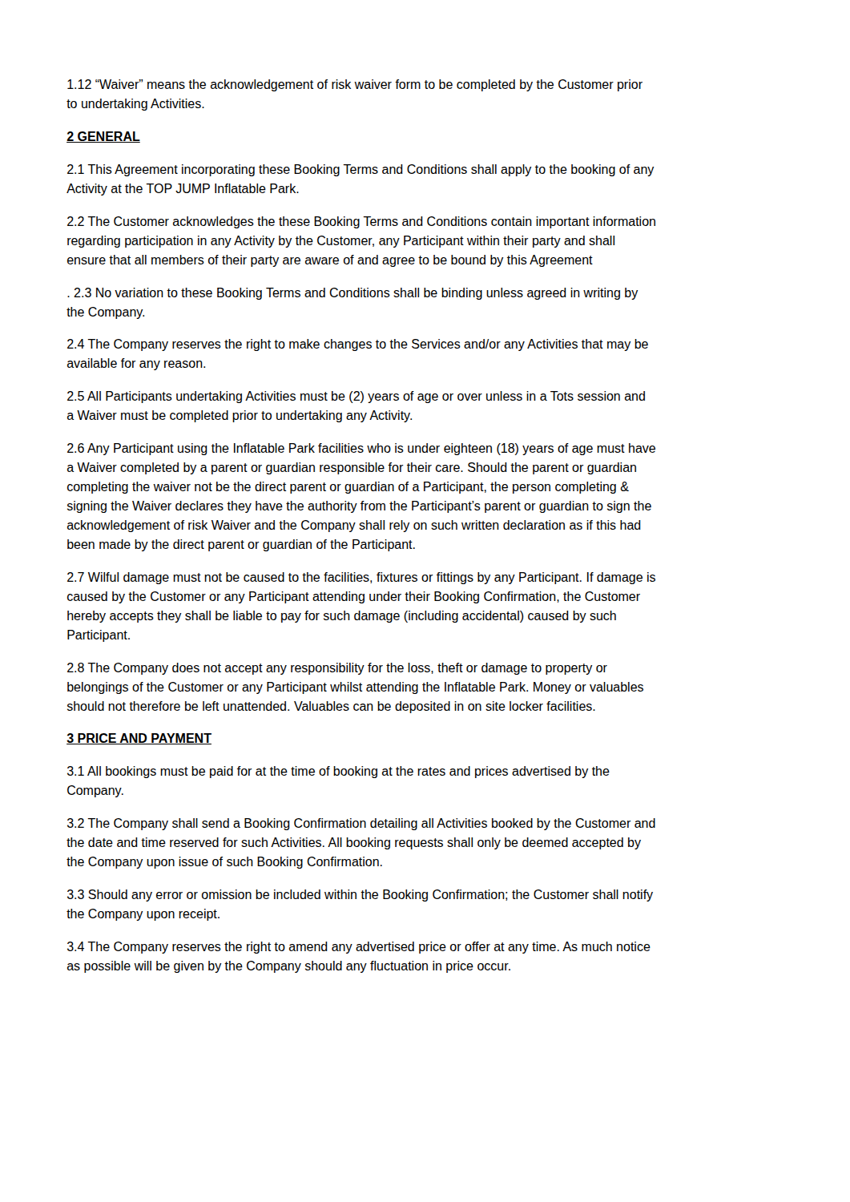1.12 “Waiver” means the acknowledgement of risk waiver form to be completed by the Customer prior to undertaking Activities.
2 GENERAL
2.1 This Agreement incorporating these Booking Terms and Conditions shall apply to the booking of any Activity at the TOP JUMP Inflatable Park.
2.2 The Customer acknowledges the these Booking Terms and Conditions contain important information regarding participation in any Activity by the Customer, any Participant within their party and shall ensure that all members of their party are aware of and agree to be bound by this Agreement
. 2.3 No variation to these Booking Terms and Conditions shall be binding unless agreed in writing by the Company.
2.4 The Company reserves the right to make changes to the Services and/or any Activities that may be available for any reason.
2.5 All Participants undertaking Activities must be (2) years of age or over unless in a Tots session and a Waiver must be completed prior to undertaking any Activity.
2.6 Any Participant using the Inflatable Park facilities who is under eighteen (18) years of age must have a Waiver completed by a parent or guardian responsible for their care. Should the parent or guardian completing the waiver not be the direct parent or guardian of a Participant, the person completing & signing the Waiver declares they have the authority from the Participant’s parent or guardian to sign the acknowledgement of risk Waiver and the Company shall rely on such written declaration as if this had been made by the direct parent or guardian of the Participant.
2.7 Wilful damage must not be caused to the facilities, fixtures or fittings by any Participant. If damage is caused by the Customer or any Participant attending under their Booking Confirmation, the Customer hereby accepts they shall be liable to pay for such damage (including accidental) caused by such Participant.
2.8 The Company does not accept any responsibility for the loss, theft or damage to property or belongings of the Customer or any Participant whilst attending the Inflatable Park. Money or valuables should not therefore be left unattended. Valuables can be deposited in on site locker facilities.
3 PRICE AND PAYMENT
3.1 All bookings must be paid for at the time of booking at the rates and prices advertised by the Company.
3.2 The Company shall send a Booking Confirmation detailing all Activities booked by the Customer and the date and time reserved for such Activities. All booking requests shall only be deemed accepted by the Company upon issue of such Booking Confirmation.
3.3 Should any error or omission be included within the Booking Confirmation; the Customer shall notify the Company upon receipt.
3.4 The Company reserves the right to amend any advertised price or offer at any time. As much notice as possible will be given by the Company should any fluctuation in price occur.